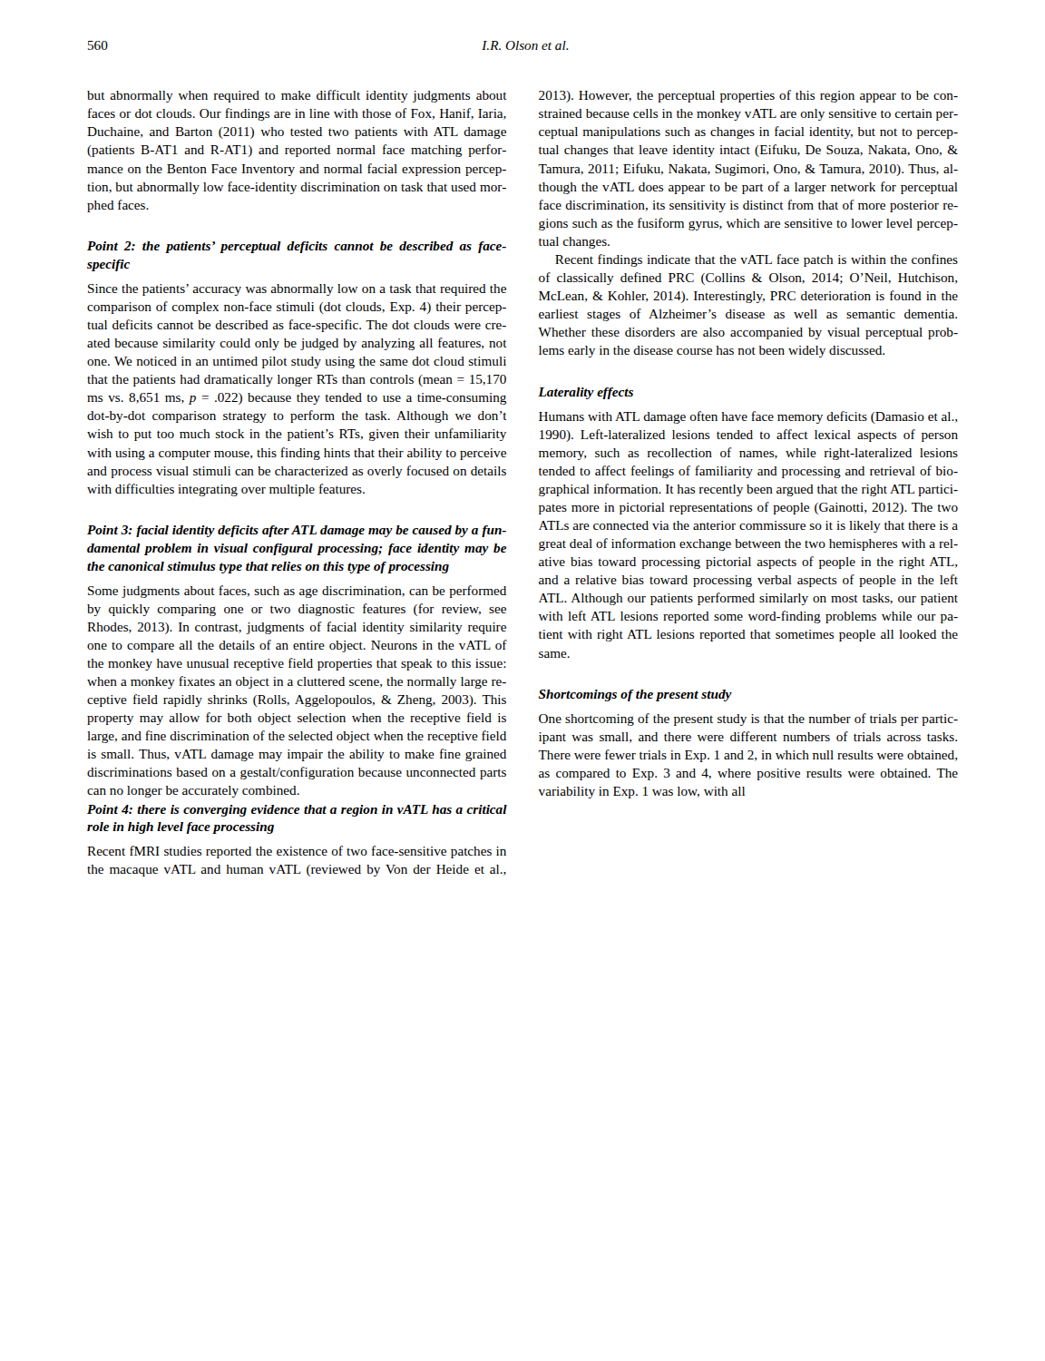560 I.R. Olson et al.
but abnormally when required to make difficult identity judgments about faces or dot clouds. Our findings are in line with those of Fox, Hanif, Iaria, Duchaine, and Barton (2011) who tested two patients with ATL damage (patients B-AT1 and R-AT1) and reported normal face matching performance on the Benton Face Inventory and normal facial expression perception, but abnormally low face-identity discrimination on task that used morphed faces.
Point 2: the patients’ perceptual deficits cannot be described as face-specific
Since the patients’ accuracy was abnormally low on a task that required the comparison of complex non-face stimuli (dot clouds, Exp. 4) their perceptual deficits cannot be described as face-specific. The dot clouds were created because similarity could only be judged by analyzing all features, not one. We noticed in an untimed pilot study using the same dot cloud stimuli that the patients had dramatically longer RTs than controls (mean = 15,170 ms vs. 8,651 ms, p = .022) because they tended to use a time-consuming dot-by-dot comparison strategy to perform the task. Although we don’t wish to put too much stock in the patient’s RTs, given their unfamiliarity with using a computer mouse, this finding hints that their ability to perceive and process visual stimuli can be characterized as overly focused on details with difficulties integrating over multiple features.
Point 3: facial identity deficits after ATL damage may be caused by a fundamental problem in visual configural processing; face identity may be the canonical stimulus type that relies on this type of processing
Some judgments about faces, such as age discrimination, can be performed by quickly comparing one or two diagnostic features (for review, see Rhodes, 2013). In contrast, judgments of facial identity similarity require one to compare all the details of an entire object. Neurons in the vATL of the monkey have unusual receptive field properties that speak to this issue: when a monkey fixates an object in a cluttered scene, the normally large receptive field rapidly shrinks (Rolls, Aggelopoulos, & Zheng, 2003). This property may allow for both object selection when the receptive field is large, and fine discrimination of the selected object when the receptive field is small. Thus, vATL damage may impair the ability to make fine grained discriminations based on a gestalt/configuration because unconnected parts can no longer be accurately combined.
Point 4: there is converging evidence that a region in vATL has a critical role in high level face processing
Recent fMRI studies reported the existence of two face-sensitive patches in the macaque vATL and human vATL (reviewed by Von der Heide et al., 2013). However, the perceptual properties of this region appear to be constrained because cells in the monkey vATL are only sensitive to certain perceptual manipulations such as changes in facial identity, but not to perceptual changes that leave identity intact (Eifuku, De Souza, Nakata, Ono, & Tamura, 2011; Eifuku, Nakata, Sugimori, Ono, & Tamura, 2010). Thus, although the vATL does appear to be part of a larger network for perceptual face discrimination, its sensitivity is distinct from that of more posterior regions such as the fusiform gyrus, which are sensitive to lower level perceptual changes.
Recent findings indicate that the vATL face patch is within the confines of classically defined PRC (Collins & Olson, 2014; O’Neil, Hutchison, McLean, & Kohler, 2014). Interestingly, PRC deterioration is found in the earliest stages of Alzheimer’s disease as well as semantic dementia. Whether these disorders are also accompanied by visual perceptual problems early in the disease course has not been widely discussed.
Laterality effects
Humans with ATL damage often have face memory deficits (Damasio et al., 1990). Left-lateralized lesions tended to affect lexical aspects of person memory, such as recollection of names, while right-lateralized lesions tended to affect feelings of familiarity and processing and retrieval of biographical information. It has recently been argued that the right ATL participates more in pictorial representations of people (Gainotti, 2012). The two ATLs are connected via the anterior commissure so it is likely that there is a great deal of information exchange between the two hemispheres with a relative bias toward processing pictorial aspects of people in the right ATL, and a relative bias toward processing verbal aspects of people in the left ATL. Although our patients performed similarly on most tasks, our patient with left ATL lesions reported some word-finding problems while our patient with right ATL lesions reported that sometimes people all looked the same.
Shortcomings of the present study
One shortcoming of the present study is that the number of trials per participant was small, and there were different numbers of trials across tasks. There were fewer trials in Exp. 1 and 2, in which null results were obtained, as compared to Exp. 3 and 4, where positive results were obtained. The variability in Exp. 1 was low, with all